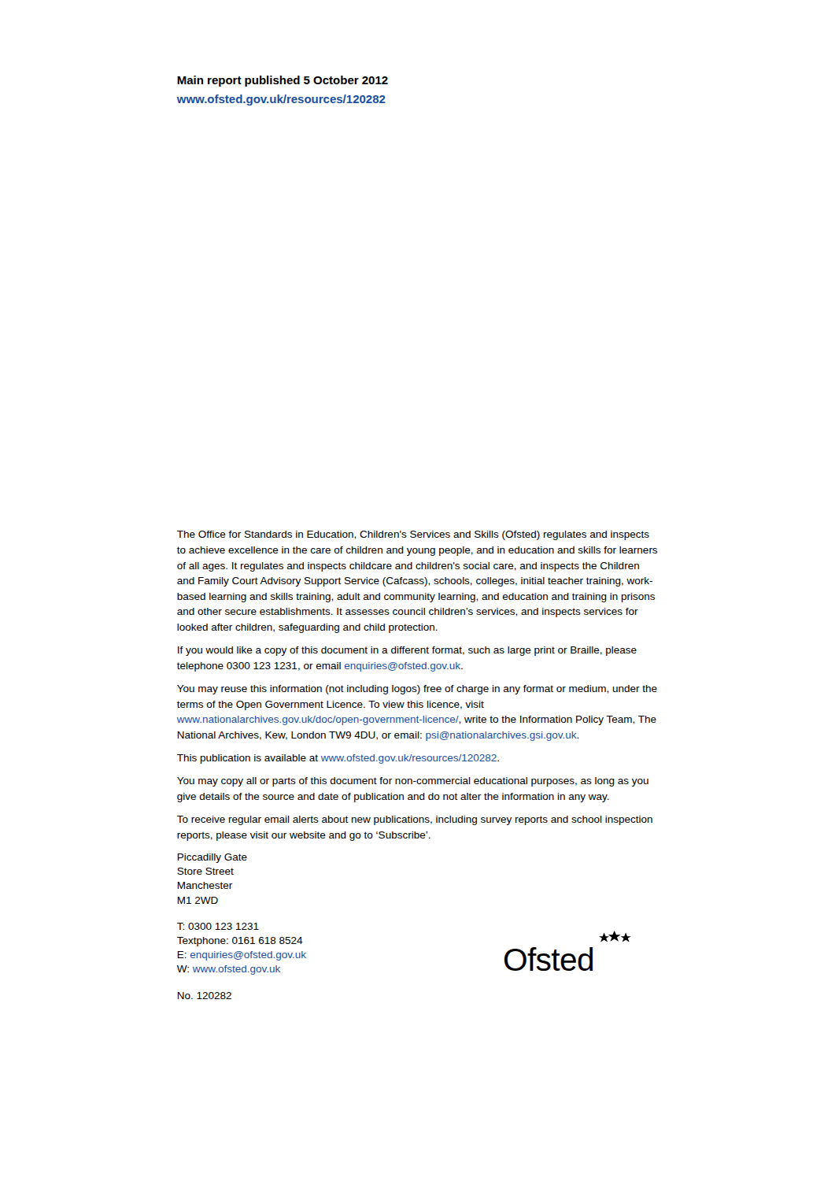Main report published 5 October 2012
www.ofsted.gov.uk/resources/120282
The Office for Standards in Education, Children's Services and Skills (Ofsted) regulates and inspects to achieve excellence in the care of children and young people, and in education and skills for learners of all ages. It regulates and inspects childcare and children's social care, and inspects the Children and Family Court Advisory Support Service (Cafcass), schools, colleges, initial teacher training, work-based learning and skills training, adult and community learning, and education and training in prisons and other secure establishments. It assesses council children’s services, and inspects services for looked after children, safeguarding and child protection.
If you would like a copy of this document in a different format, such as large print or Braille, please telephone 0300 123 1231, or email enquiries@ofsted.gov.uk.
You may reuse this information (not including logos) free of charge in any format or medium, under the terms of the Open Government Licence. To view this licence, visit www.nationalarchives.gov.uk/doc/open-government-licence/, write to the Information Policy Team, The National Archives, Kew, London TW9 4DU, or email: psi@nationalarchives.gsi.gov.uk.
This publication is available at www.ofsted.gov.uk/resources/120282.
You may copy all or parts of this document for non-commercial educational purposes, as long as you give details of the source and date of publication and do not alter the information in any way.
To receive regular email alerts about new publications, including survey reports and school inspection reports, please visit our website and go to ‘Subscribe’.
Piccadilly Gate
Store Street
Manchester
M1 2WD
T: 0300 123 1231
Textphone: 0161 618 8524
E: enquiries@ofsted.gov.uk
W: www.ofsted.gov.uk
No. 120282
Ofsted